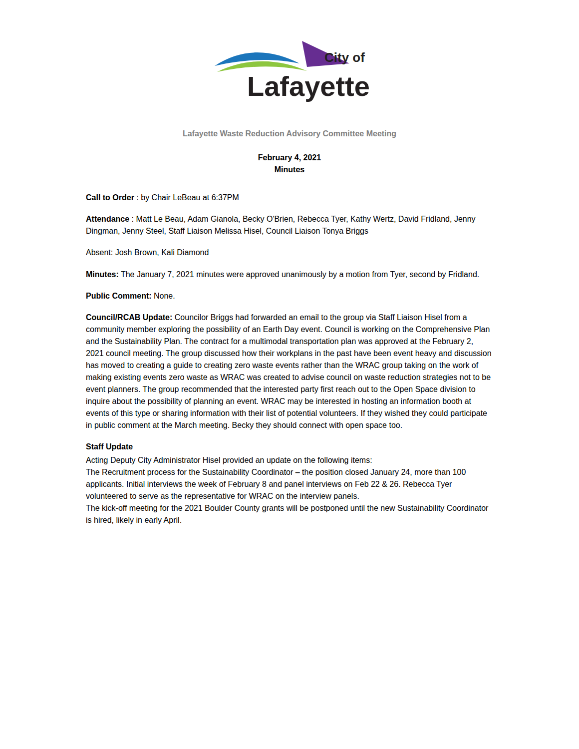City of Lafayette
Lafayette Waste Reduction Advisory Committee Meeting
February 4, 2021 Minutes
Call to Order : by Chair LeBeau at 6:37PM
Attendance : Matt Le Beau, Adam Gianola, Becky O'Brien, Rebecca Tyer, Kathy Wertz, David Fridland, Jenny Dingman, Jenny Steel, Staff Liaison Melissa Hisel, Council Liaison Tonya Briggs
Absent: Josh Brown, Kali Diamond
Minutes: The January 7, 2021 minutes were approved unanimously by a motion from Tyer, second by Fridland.
Public Comment: None.
Council/RCAB Update: Councilor Briggs had forwarded an email to the group via Staff Liaison Hisel from a community member exploring the possibility of an Earth Day event. Council is working on the Comprehensive Plan and the Sustainability Plan. The contract for a multimodal transportation plan was approved at the February 2, 2021 council meeting. The group discussed how their workplans in the past have been event heavy and discussion has moved to creating a guide to creating zero waste events rather than the WRAC group taking on the work of making existing events zero waste as WRAC was created to advise council on waste reduction strategies not to be event planners. The group recommended that the interested party first reach out to the Open Space division to inquire about the possibility of planning an event. WRAC may be interested in hosting an information booth at events of this type or sharing information with their list of potential volunteers. If they wished they could participate in public comment at the March meeting. Becky they should connect with open space too.
Staff Update
Acting Deputy City Administrator Hisel provided an update on the following items:
The Recruitment process for the Sustainability Coordinator – the position closed January 24, more than 100 applicants. Initial interviews the week of February 8 and panel interviews on Feb 22 & 26. Rebecca Tyer volunteered to serve as the representative for WRAC on the interview panels.
The kick-off meeting for the 2021 Boulder County grants will be postponed until the new Sustainability Coordinator is hired, likely in early April.